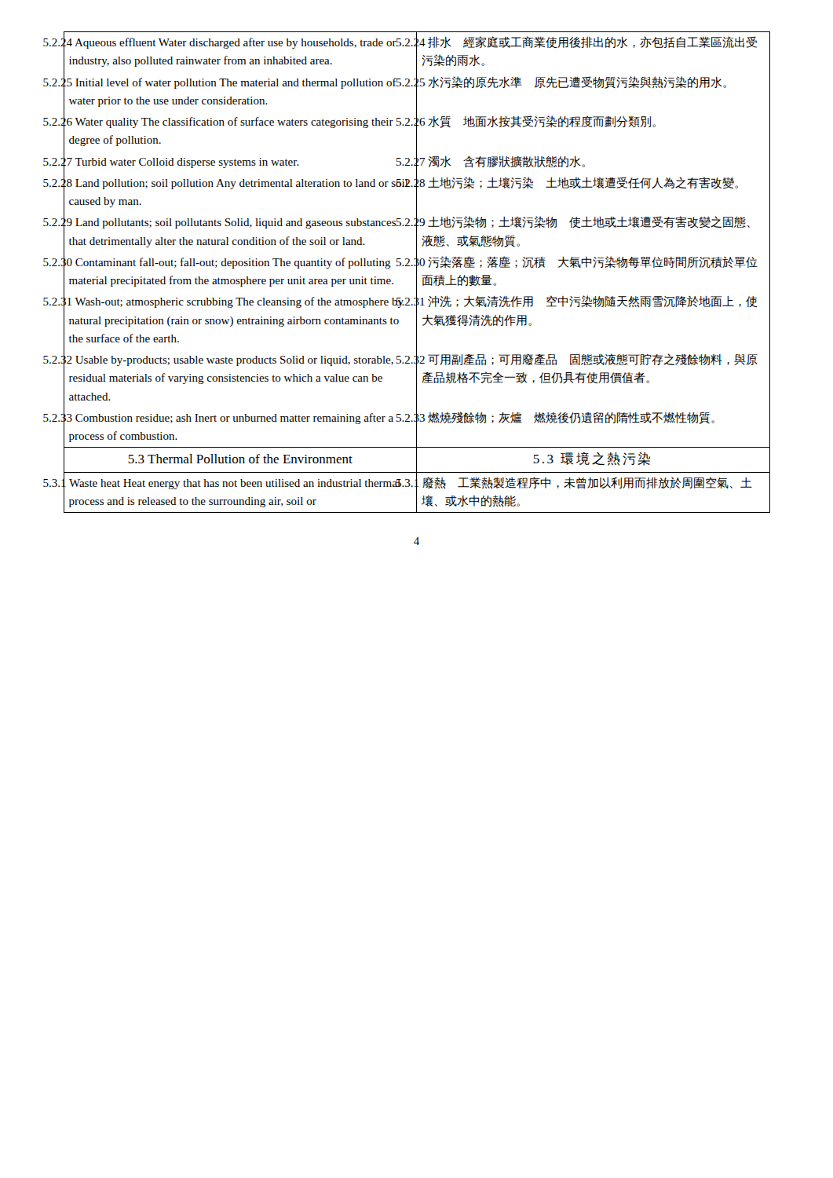| 5.2.24 Aqueous effluent Water discharged after use by households, trade or industry, also polluted rainwater from an inhabited area. | 5.2.24 排水 經家庭或工商業使用後排出的水，亦包括自工業區流出受污染的雨水。 |
| 5.2.25 Initial level of water pollution The material and thermal pollution of water prior to the use under consideration. | 5.2.25 水污染的原先水準 原先已遭受物質污染與熱污染的用水。 |
| 5.2.26 Water quality The classification of surface waters categorising their degree of pollution. | 5.2.26 水質 地面水按其受污染的程度而劃分類別。 |
| 5.2.27 Turbid water Colloid disperse systems in water. | 5.2.27 濁水 含有膠狀擴散狀態的水。 |
| 5.2.28 Land pollution; soil pollution Any detrimental alteration to land or soil caused by man. | 5.2.28 土地污染；土壤污染 土地或土壤遭受任何人為之有害改變。 |
| 5.2.29 Land pollutants; soil pollutants Solid, liquid and gaseous substances that detrimentally alter the natural condition of the soil or land. | 5.2.29 土地污染物；土壤污染物 使土地或土壤遭受有害改變之固態、液態、或氣態物質。 |
| 5.2.30 Contaminant fall-out; fall-out; deposition The quantity of polluting material precipitated from the atmosphere per unit area per unit time. | 5.2.30 污染落塵；落塵；沉積 大氣中污染物每單位時間所沉積於單位面積上的數量。 |
| 5.2.31 Wash-out; atmospheric scrubbing The cleansing of the atmosphere by natural precipitation (rain or snow) entraining airborn contaminants to the surface of the earth. | 5.2.31 沖洗；大氣清洗作用 空中污染物隨天然雨雪沉降於地面上，使大氣獲得清洗的作用。 |
| 5.2.32 Usable by-products; usable waste products Solid or liquid, storable, residual materials of varying consistencies to which a value can be attached. | 5.2.32 可用副產品；可用廢產品 固態或液態可貯存之殘餘物料，與原產品規格不完全一致，但仍具有使用價值者。 |
| 5.2.33 Combustion residue; ash Inert or unburned matter remaining after a process of combustion. | 5.2.33 燃燒殘餘物；灰爐 燃燒後仍遺留的隋性或不燃性物質。 |
| 5.3 Thermal Pollution of the Environment | 5.3 環境之熱污染 |
| 5.3.1 Waste heat Heat energy that has not been utilised an industrial thermal process and is released to the surrounding air, soil or | 5.3.1 廢熱 工業熱製造程序中，未曾加以利用而排放於周圍空氣、土壤、或水中的熱能。 |
4